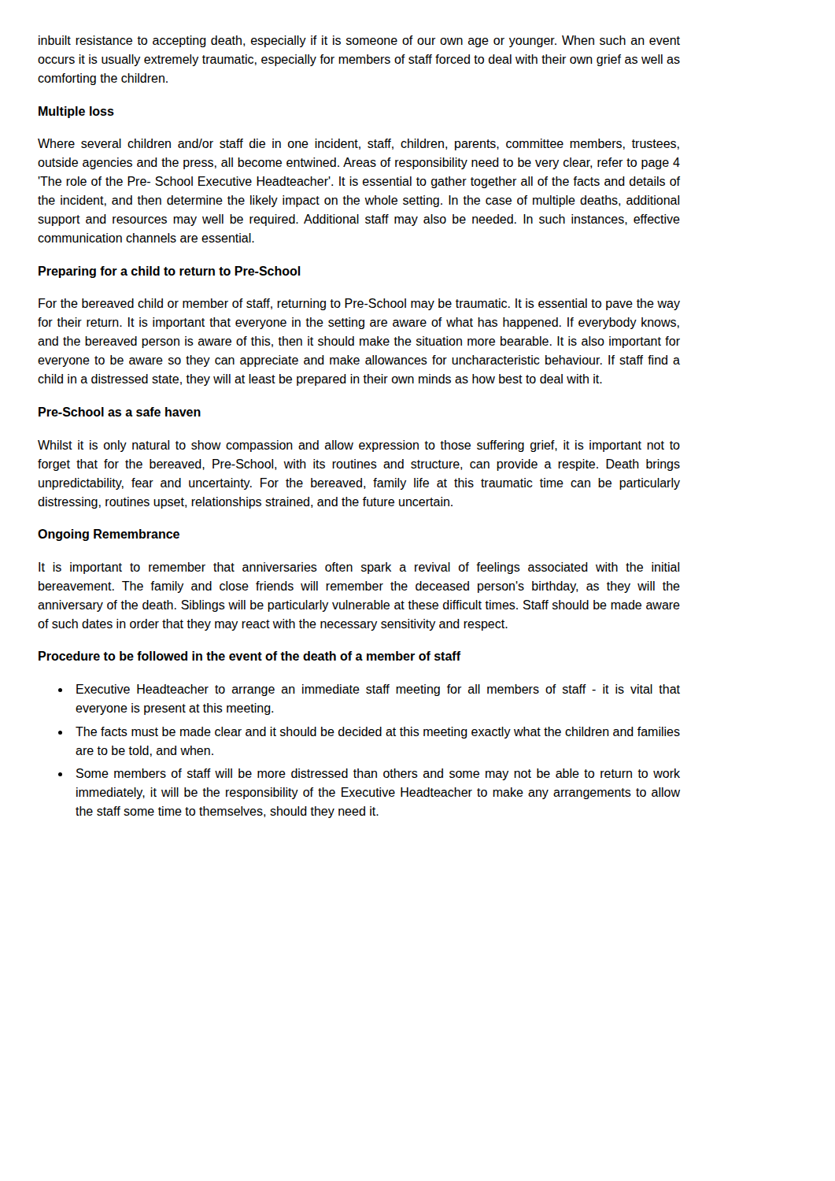inbuilt resistance to accepting death, especially if it is someone of our own age or younger. When such an event occurs it is usually extremely traumatic, especially for members of staff forced to deal with their own grief as well as comforting the children.
Multiple loss
Where several children and/or staff die in one incident, staff, children, parents, committee members, trustees, outside agencies and the press, all become entwined. Areas of responsibility need to be very clear, refer to page 4 'The role of the Pre- School Executive Headteacher'. It is essential to gather together all of the facts and details of the incident, and then determine the likely impact on the whole setting. In the case of multiple deaths, additional support and resources may well be required. Additional staff may also be needed. In such instances, effective communication channels are essential.
Preparing for a child to return to Pre-School
For the bereaved child or member of staff, returning to Pre-School may be traumatic. It is essential to pave the way for their return. It is important that everyone in the setting are aware of what has happened. If everybody knows, and the bereaved person is aware of this, then it should make the situation more bearable. It is also important for everyone to be aware so they can appreciate and make allowances for uncharacteristic behaviour. If staff find a child in a distressed state, they will at least be prepared in their own minds as how best to deal with it.
Pre-School as a safe haven
Whilst it is only natural to show compassion and allow expression to those suffering grief, it is important not to forget that for the bereaved, Pre-School, with its routines and structure, can provide a respite. Death brings unpredictability, fear and uncertainty. For the bereaved, family life at this traumatic time can be particularly distressing, routines upset, relationships strained, and the future uncertain.
Ongoing Remembrance
It is important to remember that anniversaries often spark a revival of feelings associated with the initial bereavement. The family and close friends will remember the deceased person's birthday, as they will the anniversary of the death. Siblings will be particularly vulnerable at these difficult times. Staff should be made aware of such dates in order that they may react with the necessary sensitivity and respect.
Procedure to be followed in the event of the death of a member of staff
Executive Headteacher to arrange an immediate staff meeting for all members of staff - it is vital that everyone is present at this meeting.
The facts must be made clear and it should be decided at this meeting exactly what the children and families are to be told, and when.
Some members of staff will be more distressed than others and some may not be able to return to work immediately, it will be the responsibility of the Executive Headteacher to make any arrangements to allow the staff some time to themselves, should they need it.